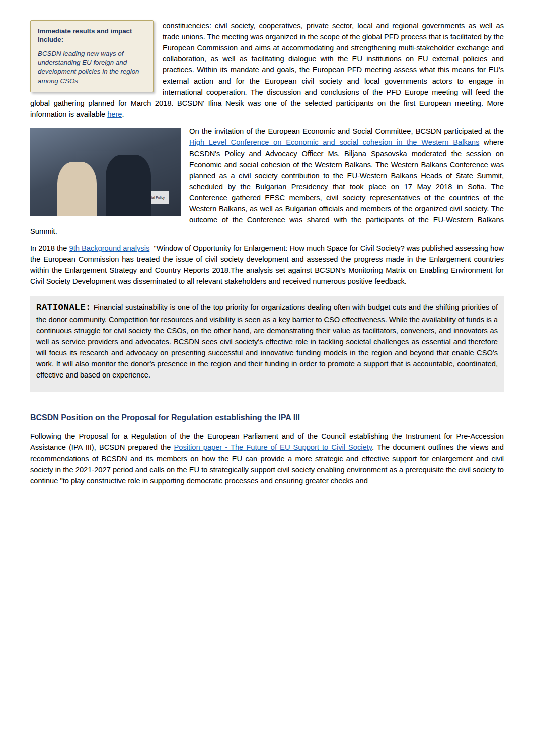Immediate results and impact include:
BCSDN leading new ways of understanding EU foreign and development policies in the region among CSOs
constituencies: civil society, cooperatives, private sector, local and regional governments as well as trade unions. The meeting was organized in the scope of the global PFD process that is facilitated by the European Commission and aims at accommodating and strengthening multi-stakeholder exchange and collaboration, as well as facilitating dialogue with the EU institutions on EU external policies and practices. Within its mandate and goals, the European PFD meeting assess what this means for EU's external action and for the European civil society and local governments actors to engage in international cooperation. The discussion and conclusions of the PFD Europe meeting will feed the global gathering planned for March 2018. BCSDN' Ilina Nesik was one of the selected participants on the first European meeting. More information is available here.
Biser Petkov
Minister of Labor and Social Policy
On the invitation of the European Economic and Social Committee, BCSDN participated at the High Level Conference on Economic and social cohesion in the Western Balkans where BCSDN's Policy and Advocacy Officer Ms. Biljana Spasovska moderated the session on Economic and social cohesion of the Western Balkans. The Western Balkans Conference was planned as a civil society contribution to the EU-Western Balkans Heads of State Summit, scheduled by the Bulgarian Presidency that took place on 17 May 2018 in Sofia. The Conference gathered EESC members, civil society representatives of the countries of the Western Balkans, as well as Bulgarian officials and members of the organized civil society. The outcome of the Conference was shared with the participants of the EU-Western Balkans Summit.
In 2018 the 9th Background analysis "Window of Opportunity for Enlargement: How much Space for Civil Society? was published assessing how the European Commission has treated the issue of civil society development and assessed the progress made in the Enlargement countries within the Enlargement Strategy and Country Reports 2018.The analysis set against BCSDN's Monitoring Matrix on Enabling Environment for Civil Society Development was disseminated to all relevant stakeholders and received numerous positive feedback.
RATIONALE: Financial sustainability is one of the top priority for organizations dealing often with budget cuts and the shifting priorities of the donor community. Competition for resources and visibility is seen as a key barrier to CSO effectiveness. While the availability of funds is a continuous struggle for civil society the CSOs, on the other hand, are demonstrating their value as facilitators, conveners, and innovators as well as service providers and advocates. BCSDN sees civil society's effective role in tackling societal challenges as essential and therefore will focus its research and advocacy on presenting successful and innovative funding models in the region and beyond that enable CSO's work. It will also monitor the donor's presence in the region and their funding in order to promote a support that is accountable, coordinated, effective and based on experience.
BCSDN Position on the Proposal for Regulation establishing the IPA III
Following the Proposal for a Regulation of the the European Parliament and of the Council establishing the Instrument for Pre-Accession Assistance (IPA III), BCSDN prepared the Position paper - The Future of EU Support to Civil Society. The document outlines the views and recommendations of BCSDN and its members on how the EU can provide a more strategic and effective support for enlargement and civil society in the 2021-2027 period and calls on the EU to strategically support civil society enabling environment as a prerequisite the civil society to continue "to play constructive role in supporting democratic processes and ensuring greater checks and